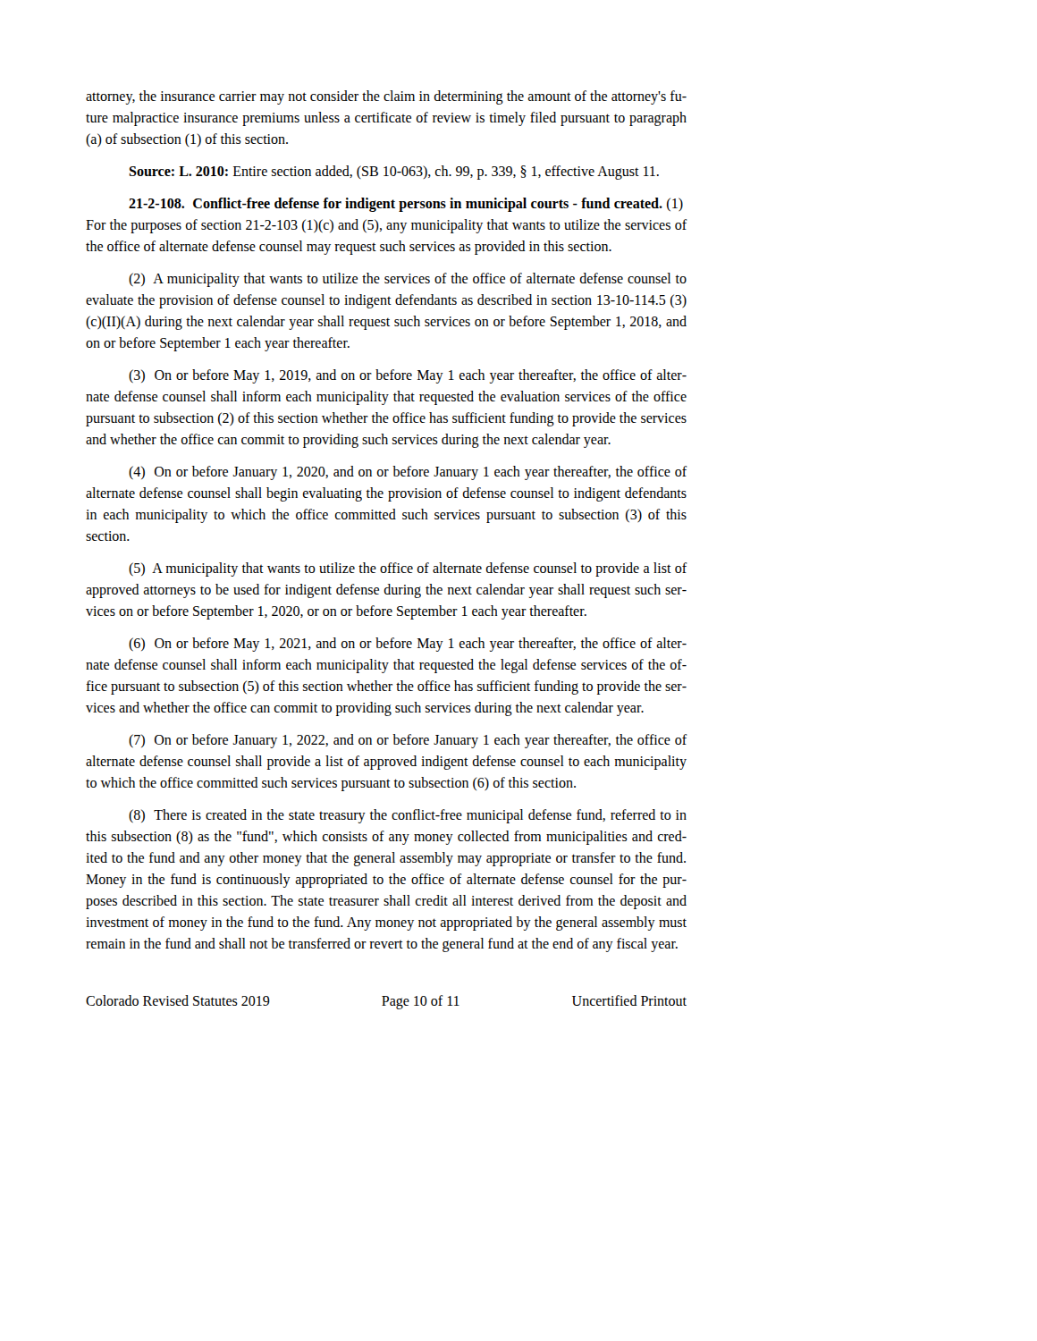attorney, the insurance carrier may not consider the claim in determining the amount of the attorney's future malpractice insurance premiums unless a certificate of review is timely filed pursuant to paragraph (a) of subsection (1) of this section.
Source: L. 2010: Entire section added, (SB 10-063), ch. 99, p. 339, § 1, effective August 11.
21-2-108. Conflict-free defense for indigent persons in municipal courts - fund created. (1) For the purposes of section 21-2-103 (1)(c) and (5), any municipality that wants to utilize the services of the office of alternate defense counsel may request such services as provided in this section.
(2) A municipality that wants to utilize the services of the office of alternate defense counsel to evaluate the provision of defense counsel to indigent defendants as described in section 13-10-114.5 (3)(c)(II)(A) during the next calendar year shall request such services on or before September 1, 2018, and on or before September 1 each year thereafter.
(3) On or before May 1, 2019, and on or before May 1 each year thereafter, the office of alternate defense counsel shall inform each municipality that requested the evaluation services of the office pursuant to subsection (2) of this section whether the office has sufficient funding to provide the services and whether the office can commit to providing such services during the next calendar year.
(4) On or before January 1, 2020, and on or before January 1 each year thereafter, the office of alternate defense counsel shall begin evaluating the provision of defense counsel to indigent defendants in each municipality to which the office committed such services pursuant to subsection (3) of this section.
(5) A municipality that wants to utilize the office of alternate defense counsel to provide a list of approved attorneys to be used for indigent defense during the next calendar year shall request such services on or before September 1, 2020, or on or before September 1 each year thereafter.
(6) On or before May 1, 2021, and on or before May 1 each year thereafter, the office of alternate defense counsel shall inform each municipality that requested the legal defense services of the office pursuant to subsection (5) of this section whether the office has sufficient funding to provide the services and whether the office can commit to providing such services during the next calendar year.
(7) On or before January 1, 2022, and on or before January 1 each year thereafter, the office of alternate defense counsel shall provide a list of approved indigent defense counsel to each municipality to which the office committed such services pursuant to subsection (6) of this section.
(8) There is created in the state treasury the conflict-free municipal defense fund, referred to in this subsection (8) as the "fund", which consists of any money collected from municipalities and credited to the fund and any other money that the general assembly may appropriate or transfer to the fund. Money in the fund is continuously appropriated to the office of alternate defense counsel for the purposes described in this section. The state treasurer shall credit all interest derived from the deposit and investment of money in the fund to the fund. Any money not appropriated by the general assembly must remain in the fund and shall not be transferred or revert to the general fund at the end of any fiscal year.
Colorado Revised Statutes 2019 Page 10 of 11 Uncertified Printout